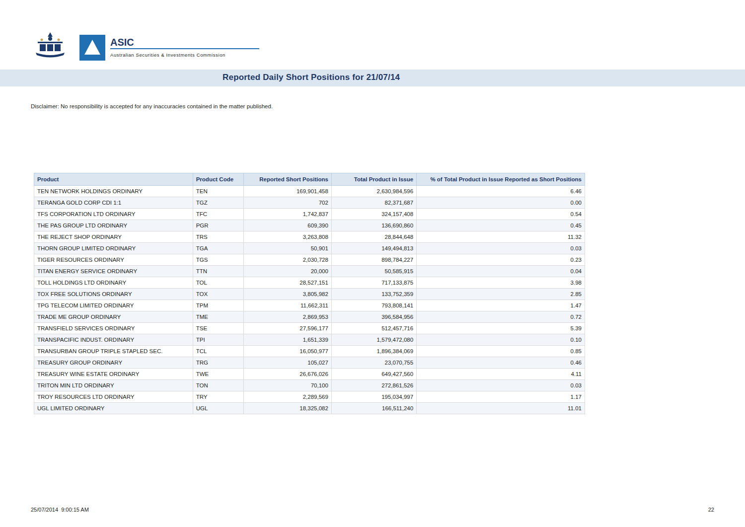ASIC Australian Securities & Investments Commission
Reported Daily Short Positions for 21/07/14
Disclaimer: No responsibility is accepted for any inaccuracies contained in the matter published.
| Product | Product Code | Reported Short Positions | Total Product in Issue | % of Total Product in Issue Reported as Short Positions |
| --- | --- | --- | --- | --- |
| TEN NETWORK HOLDINGS ORDINARY | TEN | 169,901,458 | 2,630,984,596 | 6.46 |
| TERANGA GOLD CORP CDI 1:1 | TGZ | 702 | 82,371,687 | 0.00 |
| TFS CORPORATION LTD ORDINARY | TFC | 1,742,837 | 324,157,408 | 0.54 |
| THE PAS GROUP LTD ORDINARY | PGR | 609,390 | 136,690,860 | 0.45 |
| THE REJECT SHOP ORDINARY | TRS | 3,263,808 | 28,844,648 | 11.32 |
| THORN GROUP LIMITED ORDINARY | TGA | 50,901 | 149,494,813 | 0.03 |
| TIGER RESOURCES ORDINARY | TGS | 2,030,728 | 898,784,227 | 0.23 |
| TITAN ENERGY SERVICE ORDINARY | TTN | 20,000 | 50,585,915 | 0.04 |
| TOLL HOLDINGS LTD ORDINARY | TOL | 28,527,151 | 717,133,875 | 3.98 |
| TOX FREE SOLUTIONS ORDINARY | TOX | 3,805,982 | 133,752,359 | 2.85 |
| TPG TELECOM LIMITED ORDINARY | TPM | 11,662,311 | 793,808,141 | 1.47 |
| TRADE ME GROUP ORDINARY | TME | 2,869,953 | 396,584,956 | 0.72 |
| TRANSFIELD SERVICES ORDINARY | TSE | 27,596,177 | 512,457,716 | 5.39 |
| TRANSPACIFIC INDUST. ORDINARY | TPI | 1,651,339 | 1,579,472,080 | 0.10 |
| TRANSURBAN GROUP TRIPLE STAPLED SEC. | TCL | 16,050,977 | 1,896,384,069 | 0.85 |
| TREASURY GROUP ORDINARY | TRG | 105,027 | 23,070,755 | 0.46 |
| TREASURY WINE ESTATE ORDINARY | TWE | 26,676,026 | 649,427,560 | 4.11 |
| TRITON MIN LTD ORDINARY | TON | 70,100 | 272,861,526 | 0.03 |
| TROY RESOURCES LTD ORDINARY | TRY | 2,289,569 | 195,034,997 | 1.17 |
| UGL LIMITED ORDINARY | UGL | 18,325,082 | 166,511,240 | 11.01 |
25/07/2014 9:00:15 AM
22